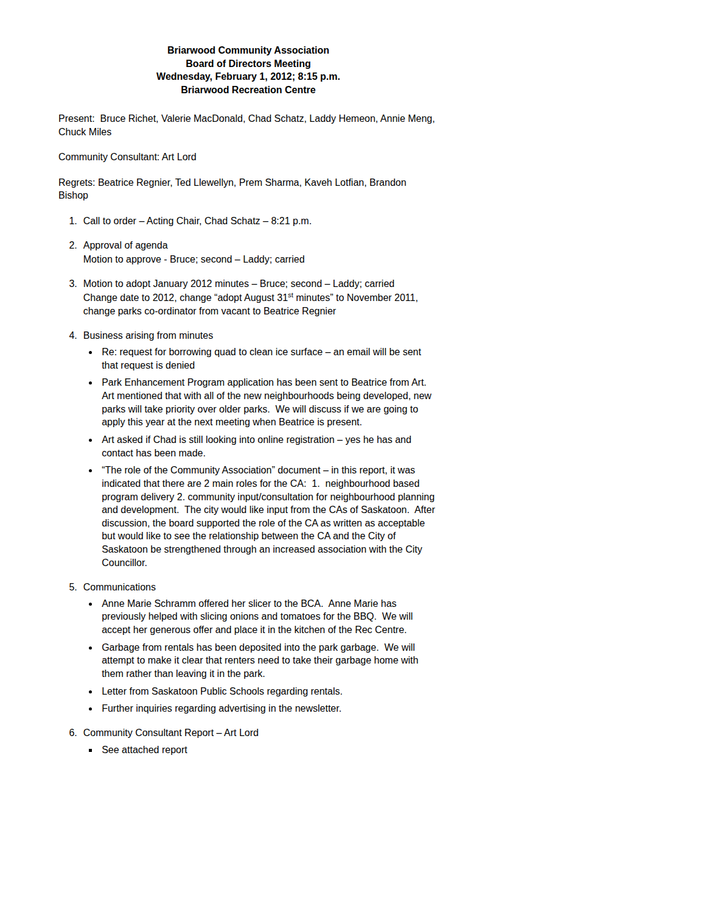Briarwood Community Association
Board of Directors Meeting
Wednesday, February 1, 2012; 8:15 p.m.
Briarwood Recreation Centre
Present: Bruce Richet, Valerie MacDonald, Chad Schatz, Laddy Hemeon, Annie Meng, Chuck Miles
Community Consultant: Art Lord
Regrets: Beatrice Regnier, Ted Llewellyn, Prem Sharma, Kaveh Lotfian, Brandon Bishop
Call to order – Acting Chair, Chad Schatz – 8:21 p.m.
Approval of agenda
Motion to approve - Bruce; second – Laddy; carried
Motion to adopt January 2012 minutes – Bruce; second – Laddy; carried
Change date to 2012, change “adopt August 31st minutes” to November 2011, change parks co-ordinator from vacant to Beatrice Regnier
Business arising from minutes
Re: request for borrowing quad to clean ice surface – an email will be sent that request is denied
Park Enhancement Program application has been sent to Beatrice from Art. Art mentioned that with all of the new neighbourhoods being developed, new parks will take priority over older parks. We will discuss if we are going to apply this year at the next meeting when Beatrice is present.
Art asked if Chad is still looking into online registration – yes he has and contact has been made.
“The role of the Community Association” document – in this report, it was indicated that there are 2 main roles for the CA: 1. neighbourhood based program delivery 2. community input/consultation for neighbourhood planning and development. The city would like input from the CAs of Saskatoon. After discussion, the board supported the role of the CA as written as acceptable but would like to see the relationship between the CA and the City of Saskatoon be strengthened through an increased association with the City Councillor.
Communications
Anne Marie Schramm offered her slicer to the BCA. Anne Marie has previously helped with slicing onions and tomatoes for the BBQ. We will accept her generous offer and place it in the kitchen of the Rec Centre.
Garbage from rentals has been deposited into the park garbage. We will attempt to make it clear that renters need to take their garbage home with them rather than leaving it in the park.
Letter from Saskatoon Public Schools regarding rentals.
Further inquiries regarding advertising in the newsletter.
Community Consultant Report – Art Lord
See attached report